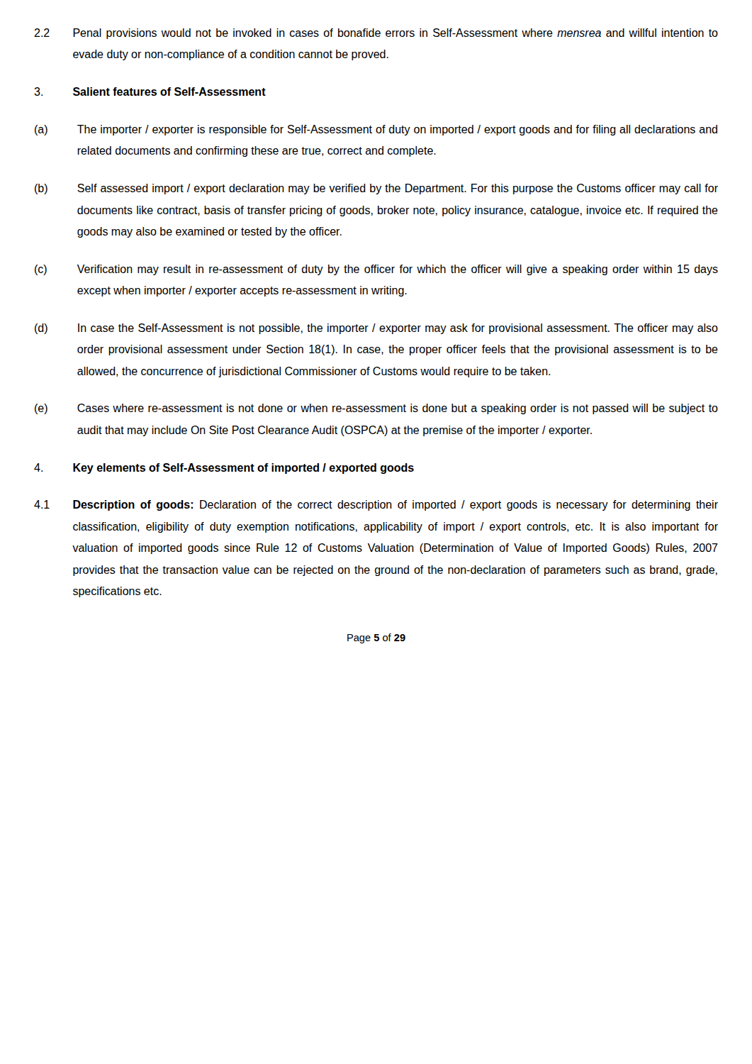2.2
Penal provisions would not be invoked in cases of bonafide errors in Self-Assessment where mensrea and willful intention to evade duty or non-compliance of a condition cannot be proved.
3. Salient features of Self-Assessment
(a) The importer / exporter is responsible for Self-Assessment of duty on imported / export goods and for filing all declarations and related documents and confirming these are true, correct and complete.
(b) Self assessed import / export declaration may be verified by the Department. For this purpose the Customs officer may call for documents like contract, basis of transfer pricing of goods, broker note, policy insurance, catalogue, invoice etc. If required the goods may also be examined or tested by the officer.
(c) Verification may result in re-assessment of duty by the officer for which the officer will give a speaking order within 15 days except when importer / exporter accepts re-assessment in writing.
(d) In case the Self-Assessment is not possible, the importer / exporter may ask for provisional assessment. The officer may also order provisional assessment under Section 18(1). In case, the proper officer feels that the provisional assessment is to be allowed, the concurrence of jurisdictional Commissioner of Customs would require to be taken.
(e) Cases where re-assessment is not done or when re-assessment is done but a speaking order is not passed will be subject to audit that may include On Site Post Clearance Audit (OSPCA) at the premise of the importer / exporter.
4. Key elements of Self-Assessment of imported / exported goods
4.1
Description of goods: Declaration of the correct description of imported / export goods is necessary for determining their classification, eligibility of duty exemption notifications, applicability of import / export controls, etc. It is also important for valuation of imported goods since Rule 12 of Customs Valuation (Determination of Value of Imported Goods) Rules, 2007 provides that the transaction value can be rejected on the ground of the non-declaration of parameters such as brand, grade, specifications etc.
Page 5 of 29